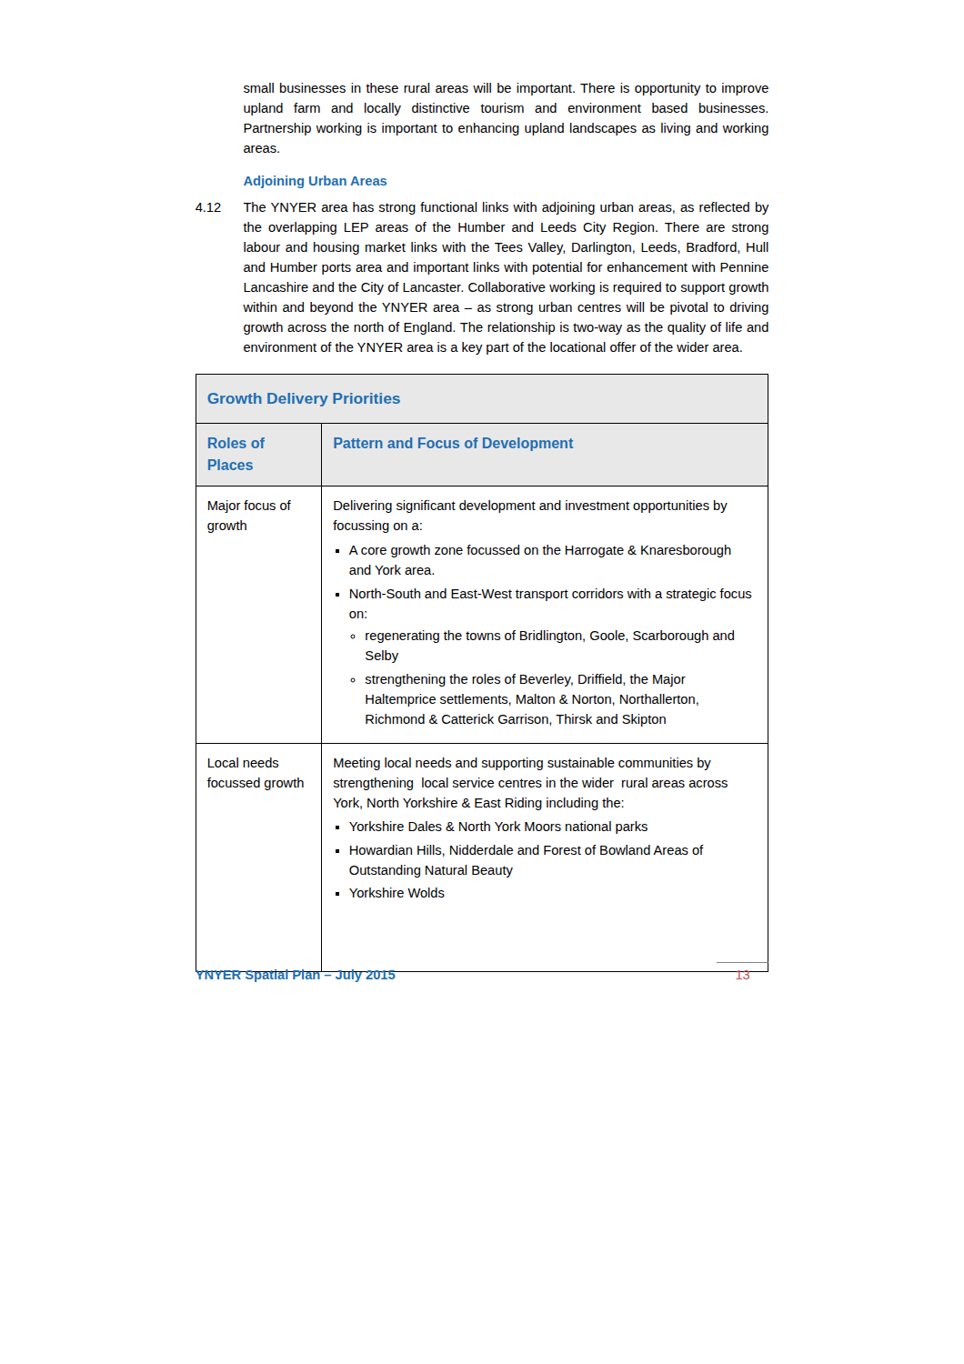small businesses in these rural areas will be important. There is opportunity to improve upland farm and locally distinctive tourism and environment based businesses. Partnership working is important to enhancing upland landscapes as living and working areas.
Adjoining Urban Areas
4.12
The YNYER area has strong functional links with adjoining urban areas, as reflected by the overlapping LEP areas of the Humber and Leeds City Region. There are strong labour and housing market links with the Tees Valley, Darlington, Leeds, Bradford, Hull and Humber ports area and important links with potential for enhancement with Pennine Lancashire and the City of Lancaster. Collaborative working is required to support growth within and beyond the YNYER area – as strong urban centres will be pivotal to driving growth across the north of England. The relationship is two-way as the quality of life and environment of the YNYER area is a key part of the locational offer of the wider area.
| Growth Delivery Priorities |
| Roles of Places | Pattern and Focus of Development |
| Major focus of growth | Delivering significant development and investment opportunities by focussing on a: A core growth zone focussed on the Harrogate & Knaresborough and York area. North-South and East-West transport corridors with a strategic focus on: regenerating the towns of Bridlington, Goole, Scarborough and Selby strengthening the roles of Beverley, Driffield, the Major Haltemprice settlements, Malton & Norton, Northallerton, Richmond & Catterick Garrison, Thirsk and Skipton |
| Local needs focussed growth | Meeting local needs and supporting sustainable communities by strengthening local service centres in the wider rural areas across York, North Yorkshire & East Riding including the: Yorkshire Dales & North York Moors national parks Howardian Hills, Nidderdale and Forest of Bowland Areas of Outstanding Natural Beauty Yorkshire Wolds |
YNYER Spatial Plan – July 2015
13